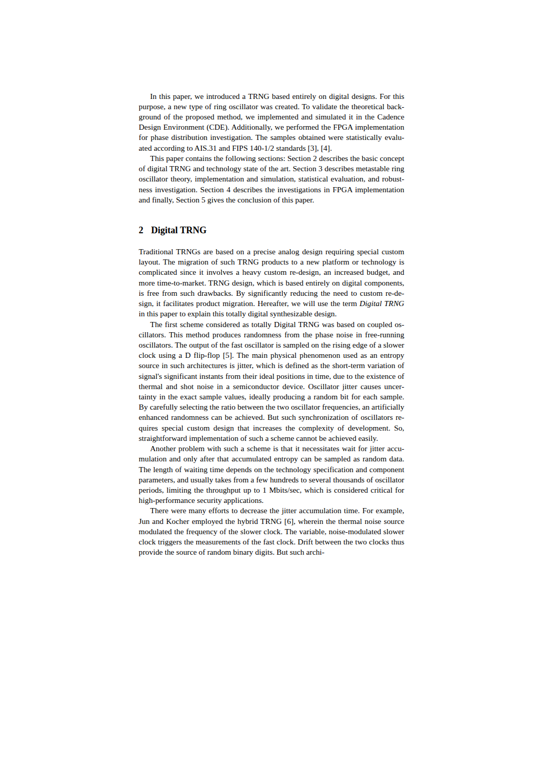In this paper, we introduced a TRNG based entirely on digital designs. For this purpose, a new type of ring oscillator was created. To validate the theoretical background of the proposed method, we implemented and simulated it in the Cadence Design Environment (CDE). Additionally, we performed the FPGA implementation for phase distribution investigation. The samples obtained were statistically evaluated according to AIS.31 and FIPS 140-1/2 standards [3], [4].
This paper contains the following sections: Section 2 describes the basic concept of digital TRNG and technology state of the art. Section 3 describes metastable ring oscillator theory, implementation and simulation, statistical evaluation, and robustness investigation. Section 4 describes the investigations in FPGA implementation and finally, Section 5 gives the conclusion of this paper.
2 Digital TRNG
Traditional TRNGs are based on a precise analog design requiring special custom layout. The migration of such TRNG products to a new platform or technology is complicated since it involves a heavy custom re-design, an increased budget, and more time-to-market. TRNG design, which is based entirely on digital components, is free from such drawbacks. By significantly reducing the need to custom re-design, it facilitates product migration. Hereafter, we will use the term Digital TRNG in this paper to explain this totally digital synthesizable design.
The first scheme considered as totally Digital TRNG was based on coupled oscillators. This method produces randomness from the phase noise in free-running oscillators. The output of the fast oscillator is sampled on the rising edge of a slower clock using a D flip-flop [5]. The main physical phenomenon used as an entropy source in such architectures is jitter, which is defined as the short-term variation of signal's significant instants from their ideal positions in time, due to the existence of thermal and shot noise in a semiconductor device. Oscillator jitter causes uncertainty in the exact sample values, ideally producing a random bit for each sample. By carefully selecting the ratio between the two oscillator frequencies, an artificially enhanced randomness can be achieved. But such synchronization of oscillators requires special custom design that increases the complexity of development. So, straightforward implementation of such a scheme cannot be achieved easily.
Another problem with such a scheme is that it necessitates wait for jitter accumulation and only after that accumulated entropy can be sampled as random data. The length of waiting time depends on the technology specification and component parameters, and usually takes from a few hundreds to several thousands of oscillator periods, limiting the throughput up to 1 Mbits/sec, which is considered critical for high-performance security applications.
There were many efforts to decrease the jitter accumulation time. For example, Jun and Kocher employed the hybrid TRNG [6], wherein the thermal noise source modulated the frequency of the slower clock. The variable, noise-modulated slower clock triggers the measurements of the fast clock. Drift between the two clocks thus provide the source of random binary digits. But such archi-